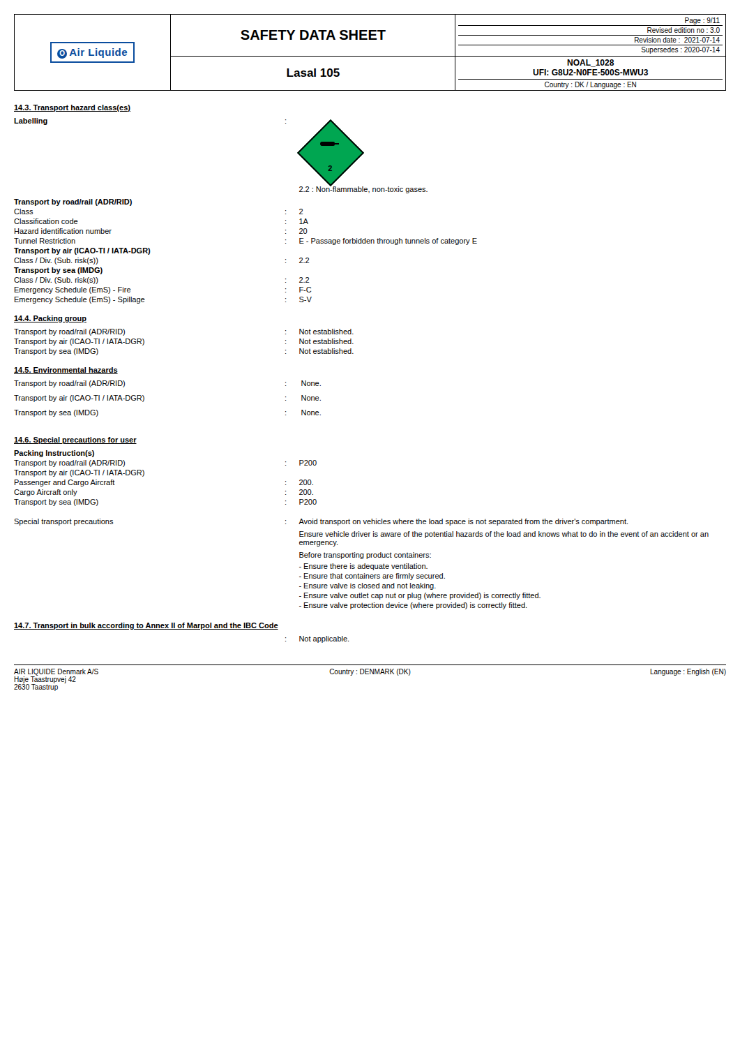| O Air Liquide | SAFETY DATA SHEET | / Page : 9/11 / / Revised edition no : 3.0 / / Revision date : 2021-07-14 / / Supersedes : 2020-07-14 / |
| Lasal 105 | NOAL_1028 UFI: G8U2-N0FE-500S-MWU3 Country : DK / Language : EN |
14.3. Transport hazard class(es)
| Labelling | : | 2 2.2 : Non-flammable, non-toxic gases. |
| Transport by road/rail (ADR/RID) | | |
| Class | : | 2 |
| Classification code | : | 1A |
| Hazard identification number | : | 20 |
| Tunnel Restriction | : | E - Passage forbidden through tunnels of category E |
| Transport by air (ICAO-TI / IATA-DGR) | | |
| Class / Div. (Sub. risk(s)) | : | 2.2 |
| Transport by sea (IMDG) | | |
| Class / Div. (Sub. risk(s)) | : | 2.2 |
| Emergency Schedule (EmS) - Fire | : | F-C |
| Emergency Schedule (EmS) - Spillage | : | S-V |
14.4. Packing group
| Transport by road/rail (ADR/RID) | : | Not established. |
| Transport by air (ICAO-TI / IATA-DGR) | : | Not established. |
| Transport by sea (IMDG) | : | Not established. |
14.5. Environmental hazards
| Transport by road/rail (ADR/RID) | : | None. |
| Transport by air (ICAO-TI / IATA-DGR) | : | None. |
| Transport by sea (IMDG) | : | None. |
14.6. Special precautions for user
| Packing Instruction(s) | | |
| Transport by road/rail (ADR/RID) | : | P200 |
| Transport by air (ICAO-TI / IATA-DGR) | | |
| Passenger and Cargo Aircraft | : | 200. |
| Cargo Aircraft only | : | 200. |
| Transport by sea (IMDG) | : | P200 |
| Special transport precautions | : | Avoid transport on vehicles where the load space is not separated from the driver's compartment. Ensure vehicle driver is aware of the potential hazards of the load and knows what to do in the event of an accident or an emergency. Before transporting product containers: - Ensure there is adequate ventilation. - Ensure that containers are firmly secured. - Ensure valve is closed and not leaking. - Ensure valve outlet cap nut or plug (where provided) is correctly fitted. - Ensure valve protection device (where provided) is correctly fitted. |
14.7. Transport in bulk according to Annex II of Marpol and the IBC Code
| | : | Not applicable. |
AIR LIQUIDE Denmark A/S
Høje Taastrupvej 42
2630 Taastrup
Country : DENMARK (DK)
Language : English (EN)